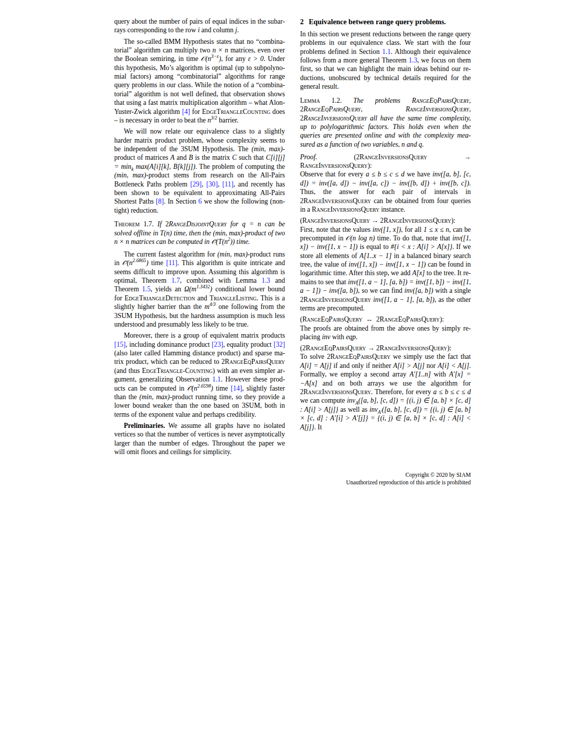query about the number of pairs of equal indices in the subarrays corresponding to the row i and column j.
The so-called BMM Hypothesis states that no “combinatorial” algorithm can multiply two n × n matrices, even over the Boolean semiring, in time 𝒪(n3−ε), for any ε > 0. Under this hypothesis, Mo’s algorithm is optimal (up to subpolynomial factors) among “combinatorial” algorithms for range query problems in our class. While the notion of a “combinatorial” algorithm is not well defined, that observation shows that using a fast matrix multiplication algorithm – what Alon-Yuster-Zwick algorithm [4] for EdgeTriangleCounting does – is necessary in order to beat the n3/2 barrier.
We will now relate our equivalence class to a slightly harder matrix product problem, whose complexity seems to be independent of the 3SUM Hypothesis. The (min, max)-product of matrices A and B is the matrix C such that C[i][j] = mink max(A[i][k], B[k][j]). The problem of computing the (min, max)-product stems from research on the All-Pairs Bottleneck Paths problem [29], [30], [11], and recently has been shown to be equivalent to approximating All-Pairs Shortest Paths [8]. In Section 6 we show the following (non-tight) reduction.
Theorem 1.7. If 2 RangeDisjointQuery for q = n can be solved offline in T(n) time, then the (min, max)-product of two n × n matrices can be computed in 𝒪̃(T(n2)) time.
The current fastest algorithm for (min, max)-product runs in 𝒪̃(n2.6865) time [11]. This algorithm is quite intricate and seems difficult to improve upon. Assuming this algorithm is optimal, Theorem 1.7, combined with Lemma 1.3 and Theorem 1.5, yields an Ω(m1.3432) conditional lower bound for EdgeTriangleDetection and TriangleListing. This is a slightly higher barrier than the m4/3 one following from the 3SUM Hypothesis, but the hardness assumption is much less understood and presumably less likely to be true.
Moreover, there is a group of equivalent matrix products [15], including dominance product [23], equality product [32] (also later called Hamming distance product) and sparse matrix product, which can be reduced to 2RangeEqPairsQuery (and thus EdgeTriangle-Counting) with an even simpler argument, generalizing Observation 1.1. However these products can be computed in 𝒪̃(n2.6598) time [14], slightly faster than the (min, max)-product running time, so they provide a lower bound weaker than the one based on 3SUM, both in terms of the exponent value and perhaps credibility.
Preliminaries. We assume all graphs have no isolated vertices so that the number of vertices is never asymptotically larger than the number of edges. Throughout the paper we will omit floors and ceilings for simplicity.
2 Equivalence between range query problems.
In this section we present reductions between the range query problems in our equivalence class. We start with the four problems defined in Section 1.1. Although their equivalence follows from a more general Theorem 1.3, we focus on them first, so that we can highlight the main ideas behind our reductions, unobscured by technical details required for the general result.
Lemma 1.2. The problems RangeEqPairsQuery, 2 RangeEqPairsQuery, RangeInversionsQuery, 2 RangeInversionsQuery all have the same time complexity, up to polylogarithmic factors. This holds even when the queries are presented online and with the complexity measured as a function of two variables, n and q.
Proof. (2RangeInversionsQuery → RangeInversionsQuery):
Observe that for every a ≤ b ≤ c ≤ d we have inv([a, b], [c, d]) = inv([a, d]) − inv([a, c]) − inv([b, d]) + inv([b, c]). Thus, the answer for each pair of intervals in 2RangeInversionsQuery can be obtained from four queries in a RangeInversionsQuery instance.
(RangeInversionsQuery → 2RangeInversionsQuery):
First, note that the values inv([1, x]), for all 1 ≤ x ≤ n, can be precomputed in 𝒪(n log n) time. To do that, note that inv([1, x]) − inv([1, x − 1]) is equal to #{i < x : A[i] > A[x]}. If we store all elements of A[1..x − 1] in a balanced binary search tree, the value of inv([1, x]) − inv([1, x − 1]) can be found in logarithmic time. After this step, we add A[x] to the tree. It remains to see that inv([1, a − 1], [a, b]) = inv([1, b]) − inv([1, a − 1]) − inv([a, b]), so we can find inv([a, b]) with a single 2RangeInversionsQuery inv([1, a − 1], [a, b]), as the other terms are precomputed.
(RangeEqPairsQuery ↔ 2RangeEqPairsQuery):
The proofs are obtained from the above ones by simply replacing inv with eqp.
(2RangeEqPairsQuery → 2RangeInversionsQuery):
To solve 2RangeEqPairsQuery we simply use the fact that A[i] = A[j] if and only if neither A[i] > A[j] nor A[i] < A[j]. Formally, we employ a second array A′[1..n] with A′[x] = −A[x] and on both arrays we use the algorithm for 2RangeInversionsQuery. Therefore, for every a ≤ b ≤ c ≤ d we can compute invA([a, b], [c, d]) = {(i, j) ∈ [a, b] × [c, d] : A[i] > A[j]} as well as invA′([a, b], [c, d]) = {(i, j) ∈ [a, b] × [c, d] : A′[i] > A′[j]} = {(i, j) ∈ [a, b] × [c, d] : A[i] < A[j]}. It
Copyright © 2020 by SIAM
Unauthorized reproduction of this article is prohibited